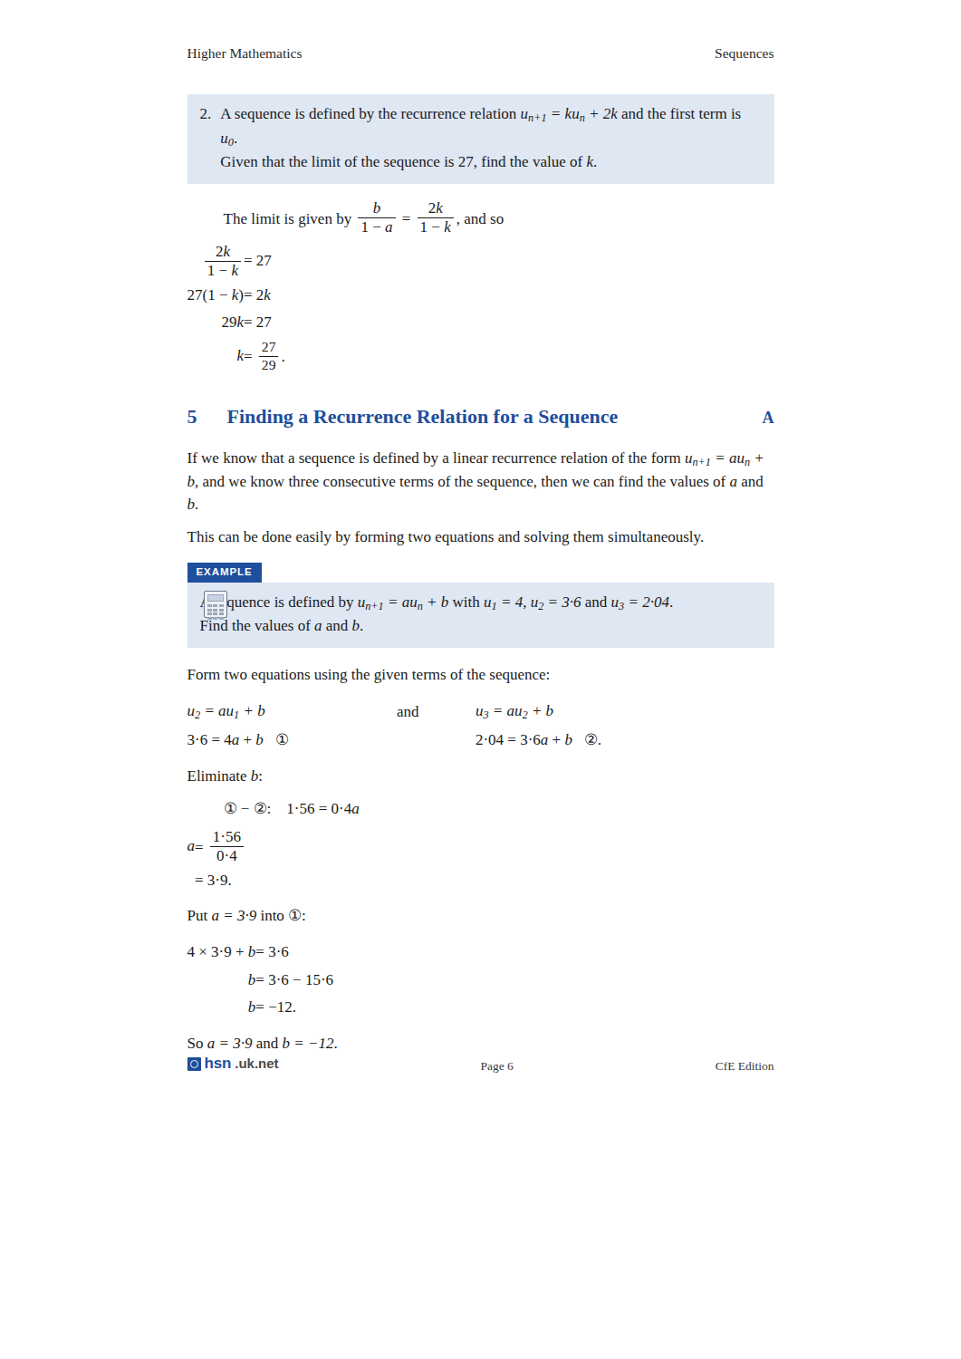Higher Mathematics
Sequences
2.
A sequence is defined by the recurrence relation un+1 = kun + 2k and the first term is u0.
Given that the limit of the sequence is 27, find the value of k.
The limit is given by b 1 − a = 2k 1 − k, and so
| 2 k 1 − k | = 27 |
| 27(1 − k ) | = 2 k |
| 29 k | = 27 |
| k | = 27 29 . |
5
Finding a Recurrence Relation for a Sequence
A
If we know that a sequence is defined by a linear recurrence relation of the form un+1 = aun + b, and we know three consecutive terms of the sequence, then we can find the values of a and b.
This can be done easily by forming two equations and solving them simultaneously.
EXAMPLE
A sequence is defined by un+1 = aun + b with u1 = 4, u2 = 3·6 and u3 = 2·04.
Find the values of a and b.
Form two equations using the given terms of the sequence:
| u 2 = au 1 + b | and | u 3 = au 2 + b |
| 3·6 = 4 a + b ① | | 2·04 = 3·6 a + b ②. |
Eliminate b:
① − ②: 1·56 = 0·4a
| a | = 1·56 0·4 |
| | = 3·9. |
Put a = 3·9 into ①:
| 4 × 3·9 + b | = 3·6 |
| b | = 3·6 − 15·6 |
| b | = −12. |
So a = 3·9 and b = −12.
hsn.uk.net
Page 6
CfE Edition